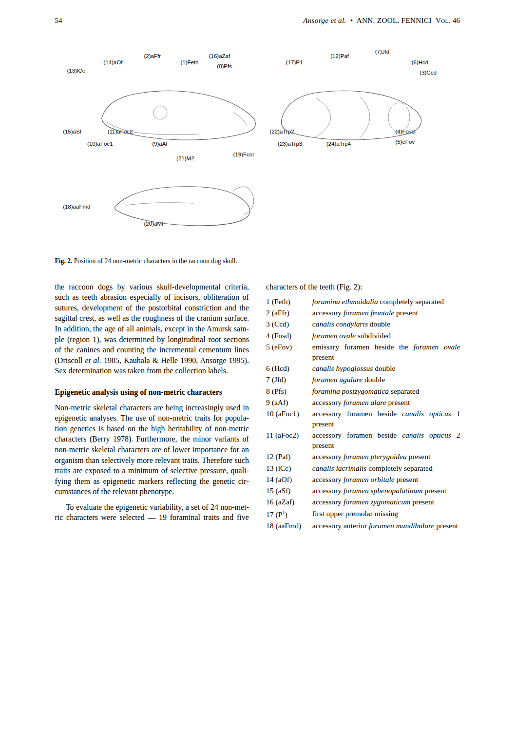54 Ansorge et al. • ANN. ZOOL. FENNICI Vol. 46
(2)aFfr (14)aOf (1)Feth (16)aZaf (8)Pfs (13)lCc (15)aSf (11)aFoc2 (10)aFoc1 (9)aAf (17)P1 (12)Paf (7)Jfd (6)Hcd (3)Ccd (22)aTrp2 (23)aTrp3 (24)aTrp4 (4)Fosd (5)eFov (21)M2 (19)Fcor (18)aaFmd (20)aMf
Fig. 2. Position of 24 non-metric characters in the raccoon dog skull.
the raccoon dogs by various skull-developmental criteria, such as teeth abrasion especially of incisors, obliteration of sutures, development of the postorbital constriction and the sagittal crest, as well as the roughness of the cranium surface. In addition, the age of all animals, except in the Amursk sample (region 1), was determined by longitudinal root sections of the canines and counting the incremental cementum lines (Driscoll et al. 1985, Kauhala & Helle 1990, Ansorge 1995). Sex determination was taken from the collection labels.
Epigenetic analysis using of non-metric characters
Non-metric skeletal characters are being increasingly used in epigenetic analyses. The use of non-metric traits for population genetics is based on the high heritability of non-metric characters (Berry 1978). Furthermore, the minor variants of non-metric skeletal characters are of lower importance for an organism than selectively more relevant traits. Therefore such traits are exposed to a minimum of selective pressure, qualifying them as epigenetic markers reflecting the genetic circumstances of the relevant phenotype.
To evaluate the epigenetic variability, a set of 24 non-metric characters were selected — 19 foraminal traits and five characters of the teeth (Fig. 2):
1 (Feth) foramina ethmoidalia completely separated
2 (aFfr) accessory foramen frontale present
3 (Ccd) canalis condylaris double
4 (Fosd) foramen ovale subdivided
5 (eFov) emissary foramen beside the foramen ovale present
6 (Hcd) canalis hypoglossus double
7 (Jfd) foramen ugulare double
8 (Pfs) foramina postzygomatica separated
9 (aAf) accessory foramen alare present
10 (aFoc1) accessory foramen beside canalis opticus 1 present
11 (aFoc2) accessory foramen beside canalis opticus 2 present
12 (Paf) accessory foramen pterygoidea present
13 (lCc) canalis lacrimalis completely separated
14 (aOf) accessory foramen orbitale present
15 (aSf) accessory foramen sphenopalatinum present
16 (aZaf) accessory foramen zygomaticum present
17 (P1) first upper premolar missing
18 (aaFmd) accessory anterior foramen mandibulare present